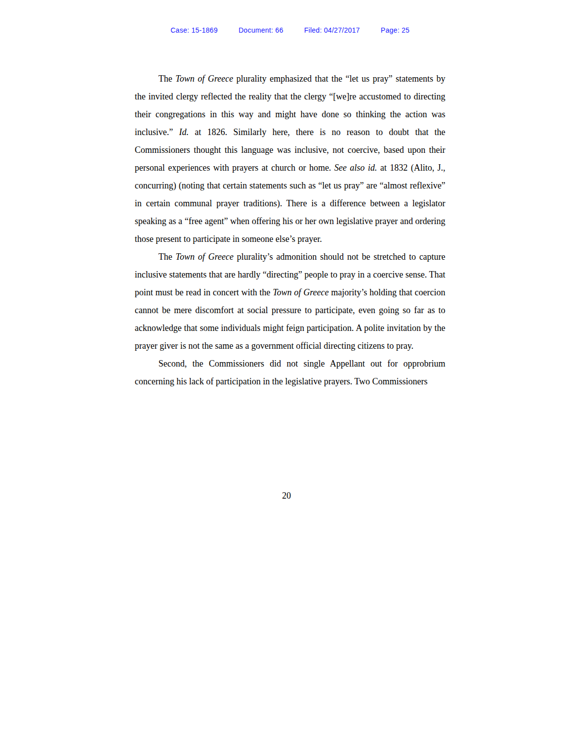Case: 15-1869 Document: 66 Filed: 04/27/2017 Page: 25
The Town of Greece plurality emphasized that the “let us pray” statements by the invited clergy reflected the reality that the clergy “[we]re accustomed to directing their congregations in this way and might have done so thinking the action was inclusive.” Id. at 1826. Similarly here, there is no reason to doubt that the Commissioners thought this language was inclusive, not coercive, based upon their personal experiences with prayers at church or home. See also id. at 1832 (Alito, J., concurring) (noting that certain statements such as “let us pray” are “almost reflexive” in certain communal prayer traditions). There is a difference between a legislator speaking as a “free agent” when offering his or her own legislative prayer and ordering those present to participate in someone else’s prayer.
The Town of Greece plurality’s admonition should not be stretched to capture inclusive statements that are hardly “directing” people to pray in a coercive sense. That point must be read in concert with the Town of Greece majority’s holding that coercion cannot be mere discomfort at social pressure to participate, even going so far as to acknowledge that some individuals might feign participation. A polite invitation by the prayer giver is not the same as a government official directing citizens to pray.
Second, the Commissioners did not single Appellant out for opprobrium concerning his lack of participation in the legislative prayers. Two Commissioners
20